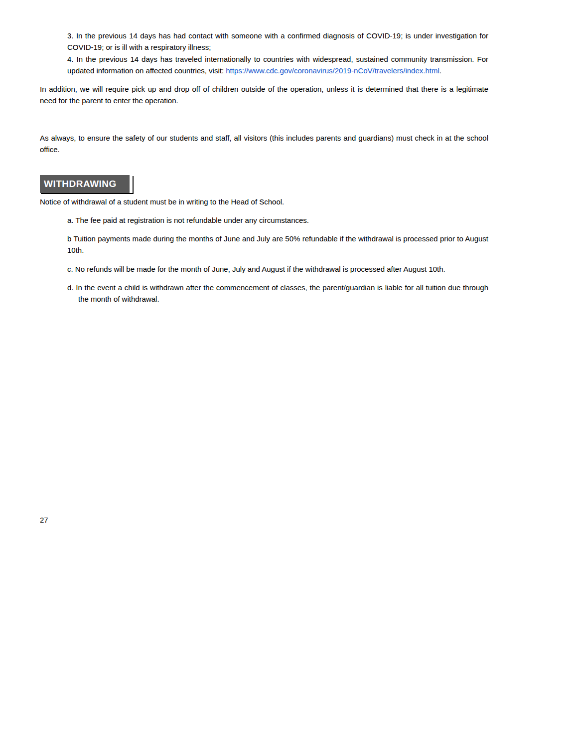3. In the previous 14 days has had contact with someone with a confirmed diagnosis of COVID-19; is under investigation for COVID-19; or is ill with a respiratory illness;
4. In the previous 14 days has traveled internationally to countries with widespread, sustained community transmission. For updated information on affected countries, visit: https://www.cdc.gov/coronavirus/2019-nCoV/travelers/index.html.
In addition, we will require pick up and drop off of children outside of the operation, unless it is determined that there is a legitimate need for the parent to enter the operation.
As always, to ensure the safety of our students and staff, all visitors (this includes parents and guardians) must check in at the school office.
WITHDRAWING
Notice of withdrawal of a student must be in writing to the Head of School.
a. The fee paid at registration is not refundable under any circumstances.
b Tuition payments made during the months of June and July are 50% refundable if the withdrawal is processed prior to August 10th.
c. No refunds will be made for the month of June, July and August if the withdrawal is processed after August 10th.
d. In the event a child is withdrawn after the commencement of classes, the parent/guardian is liable for all tuition due through the month of withdrawal.
27